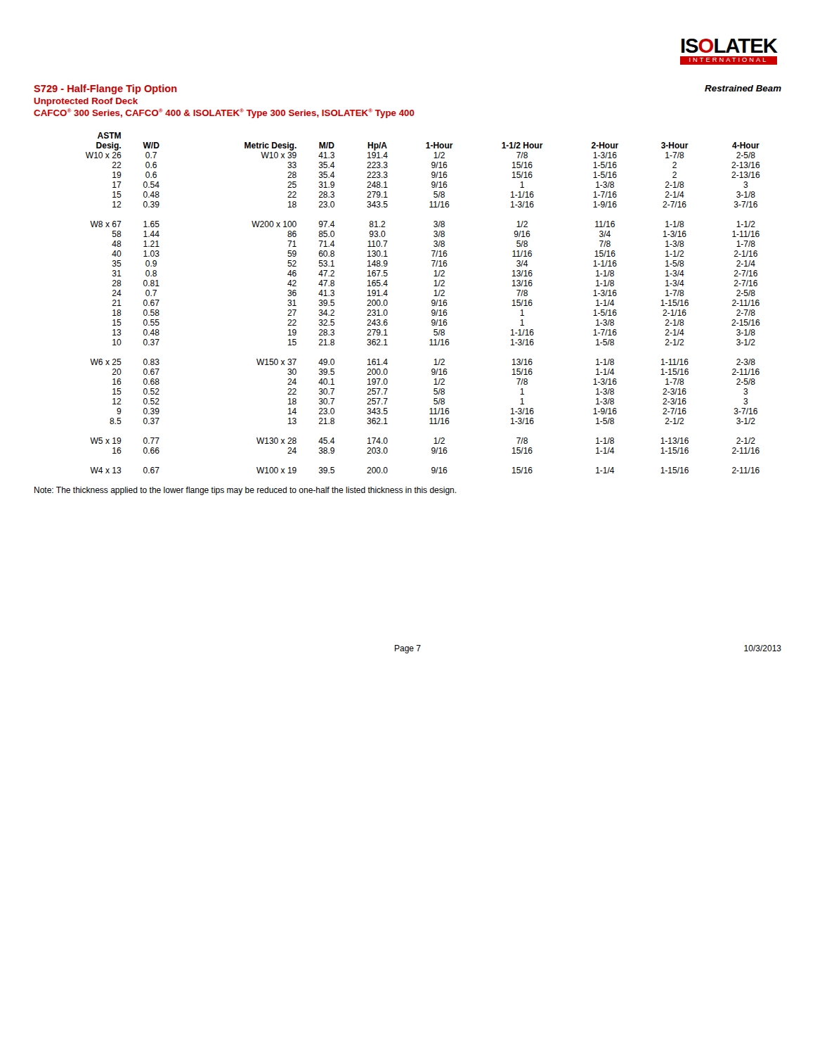ISOLATEK
INTERNATIONAL
Restrained Beam
S729 - Half-Flange Tip Option
Unprotected Roof Deck
CAFCO® 300 Series, CAFCO® 400 & ISOLATEK® Type 300 Series, ISOLATEK® Type 400
| ASTM | | | | | | | | | |
| --- | --- | --- | --- | --- | --- | --- | --- | --- | --- |
| Desig. | W/D | Metric Desig. | M/D | Hp/A | 1-Hour | 1-1/2 Hour | 2-Hour | 3-Hour | 4-Hour |
| W10 x 26 | 0.7 | W10 x 39 | 41.3 | 191.4 | 1/2 | 7/8 | 1-3/16 | 1-7/8 | 2-5/8 |
| 22 | 0.6 | 33 | 35.4 | 223.3 | 9/16 | 15/16 | 1-5/16 | 2 | 2-13/16 |
| 19 | 0.6 | 28 | 35.4 | 223.3 | 9/16 | 15/16 | 1-5/16 | 2 | 2-13/16 |
| 17 | 0.54 | 25 | 31.9 | 248.1 | 9/16 | 1 | 1-3/8 | 2-1/8 | 3 |
| 15 | 0.48 | 22 | 28.3 | 279.1 | 5/8 | 1-1/16 | 1-7/16 | 2-1/4 | 3-1/8 |
| 12 | 0.39 | 18 | 23.0 | 343.5 | 11/16 | 1-3/16 | 1-9/16 | 2-7/16 | 3-7/16 |
| W8 x 67 | 1.65 | W200 x 100 | 97.4 | 81.2 | 3/8 | 1/2 | 11/16 | 1-1/8 | 1-1/2 |
| 58 | 1.44 | 86 | 85.0 | 93.0 | 3/8 | 9/16 | 3/4 | 1-3/16 | 1-11/16 |
| 48 | 1.21 | 71 | 71.4 | 110.7 | 3/8 | 5/8 | 7/8 | 1-3/8 | 1-7/8 |
| 40 | 1.03 | 59 | 60.8 | 130.1 | 7/16 | 11/16 | 15/16 | 1-1/2 | 2-1/16 |
| 35 | 0.9 | 52 | 53.1 | 148.9 | 7/16 | 3/4 | 1-1/16 | 1-5/8 | 2-1/4 |
| 31 | 0.8 | 46 | 47.2 | 167.5 | 1/2 | 13/16 | 1-1/8 | 1-3/4 | 2-7/16 |
| 28 | 0.81 | 42 | 47.8 | 165.4 | 1/2 | 13/16 | 1-1/8 | 1-3/4 | 2-7/16 |
| 24 | 0.7 | 36 | 41.3 | 191.4 | 1/2 | 7/8 | 1-3/16 | 1-7/8 | 2-5/8 |
| 21 | 0.67 | 31 | 39.5 | 200.0 | 9/16 | 15/16 | 1-1/4 | 1-15/16 | 2-11/16 |
| 18 | 0.58 | 27 | 34.2 | 231.0 | 9/16 | 1 | 1-5/16 | 2-1/16 | 2-7/8 |
| 15 | 0.55 | 22 | 32.5 | 243.6 | 9/16 | 1 | 1-3/8 | 2-1/8 | 2-15/16 |
| 13 | 0.48 | 19 | 28.3 | 279.1 | 5/8 | 1-1/16 | 1-7/16 | 2-1/4 | 3-1/8 |
| 10 | 0.37 | 15 | 21.8 | 362.1 | 11/16 | 1-3/16 | 1-5/8 | 2-1/2 | 3-1/2 |
| W6 x 25 | 0.83 | W150 x 37 | 49.0 | 161.4 | 1/2 | 13/16 | 1-1/8 | 1-11/16 | 2-3/8 |
| 20 | 0.67 | 30 | 39.5 | 200.0 | 9/16 | 15/16 | 1-1/4 | 1-15/16 | 2-11/16 |
| 16 | 0.68 | 24 | 40.1 | 197.0 | 1/2 | 7/8 | 1-3/16 | 1-7/8 | 2-5/8 |
| 15 | 0.52 | 22 | 30.7 | 257.7 | 5/8 | 1 | 1-3/8 | 2-3/16 | 3 |
| 12 | 0.52 | 18 | 30.7 | 257.7 | 5/8 | 1 | 1-3/8 | 2-3/16 | 3 |
| 9 | 0.39 | 14 | 23.0 | 343.5 | 11/16 | 1-3/16 | 1-9/16 | 2-7/16 | 3-7/16 |
| 8.5 | 0.37 | 13 | 21.8 | 362.1 | 11/16 | 1-3/16 | 1-5/8 | 2-1/2 | 3-1/2 |
| W5 x 19 | 0.77 | W130 x 28 | 45.4 | 174.0 | 1/2 | 7/8 | 1-1/8 | 1-13/16 | 2-1/2 |
| 16 | 0.66 | 24 | 38.9 | 203.0 | 9/16 | 15/16 | 1-1/4 | 1-15/16 | 2-11/16 |
| W4 x 13 | 0.67 | W100 x 19 | 39.5 | 200.0 | 9/16 | 15/16 | 1-1/4 | 1-15/16 | 2-11/16 |
Note: The thickness applied to the lower flange tips may be reduced to one-half the listed thickness in this design.
Page 7
10/3/2013